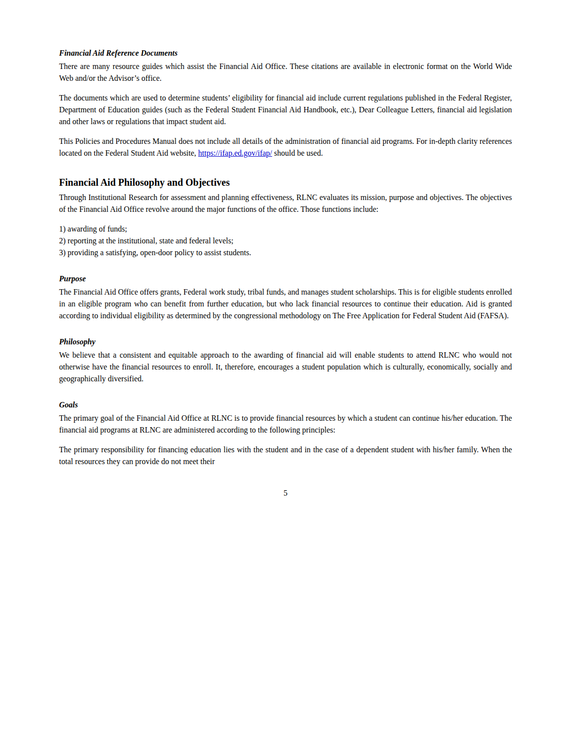Financial Aid Reference Documents
There are many resource guides which assist the Financial Aid Office. These citations are available in electronic format on the World Wide Web and/or the Advisor’s office.
The documents which are used to determine students’ eligibility for financial aid include current regulations published in the Federal Register, Department of Education guides (such as the Federal Student Financial Aid Handbook, etc.), Dear Colleague Letters, financial aid legislation and other laws or regulations that impact student aid.
This Policies and Procedures Manual does not include all details of the administration of financial aid programs. For in-depth clarity references located on the Federal Student Aid website, https://ifap.ed.gov/ifap/ should be used.
Financial Aid Philosophy and Objectives
Through Institutional Research for assessment and planning effectiveness, RLNC evaluates its mission, purpose and objectives. The objectives of the Financial Aid Office revolve around the major functions of the office. Those functions include:
1) awarding of funds;
2) reporting at the institutional, state and federal levels;
3) providing a satisfying, open-door policy to assist students.
Purpose
The Financial Aid Office offers grants, Federal work study, tribal funds, and manages student scholarships. This is for eligible students enrolled in an eligible program who can benefit from further education, but who lack financial resources to continue their education. Aid is granted according to individual eligibility as determined by the congressional methodology on The Free Application for Federal Student Aid (FAFSA).
Philosophy
We believe that a consistent and equitable approach to the awarding of financial aid will enable students to attend RLNC who would not otherwise have the financial resources to enroll. It, therefore, encourages a student population which is culturally, economically, socially and geographically diversified.
Goals
The primary goal of the Financial Aid Office at RLNC is to provide financial resources by which a student can continue his/her education. The financial aid programs at RLNC are administered according to the following principles:
The primary responsibility for financing education lies with the student and in the case of a dependent student with his/her family. When the total resources they can provide do not meet their
5